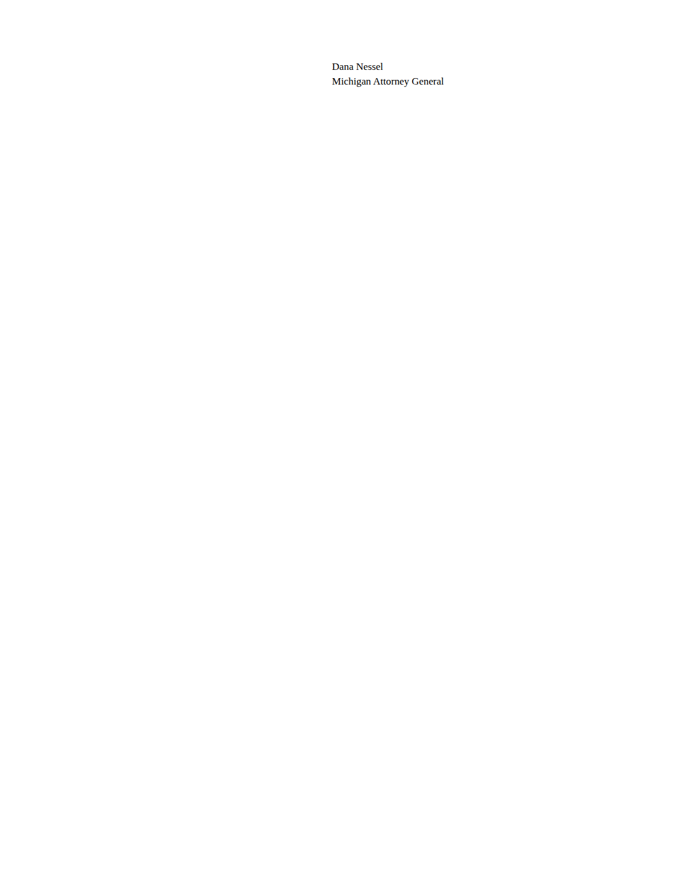Dana Nessel
Michigan Attorney General